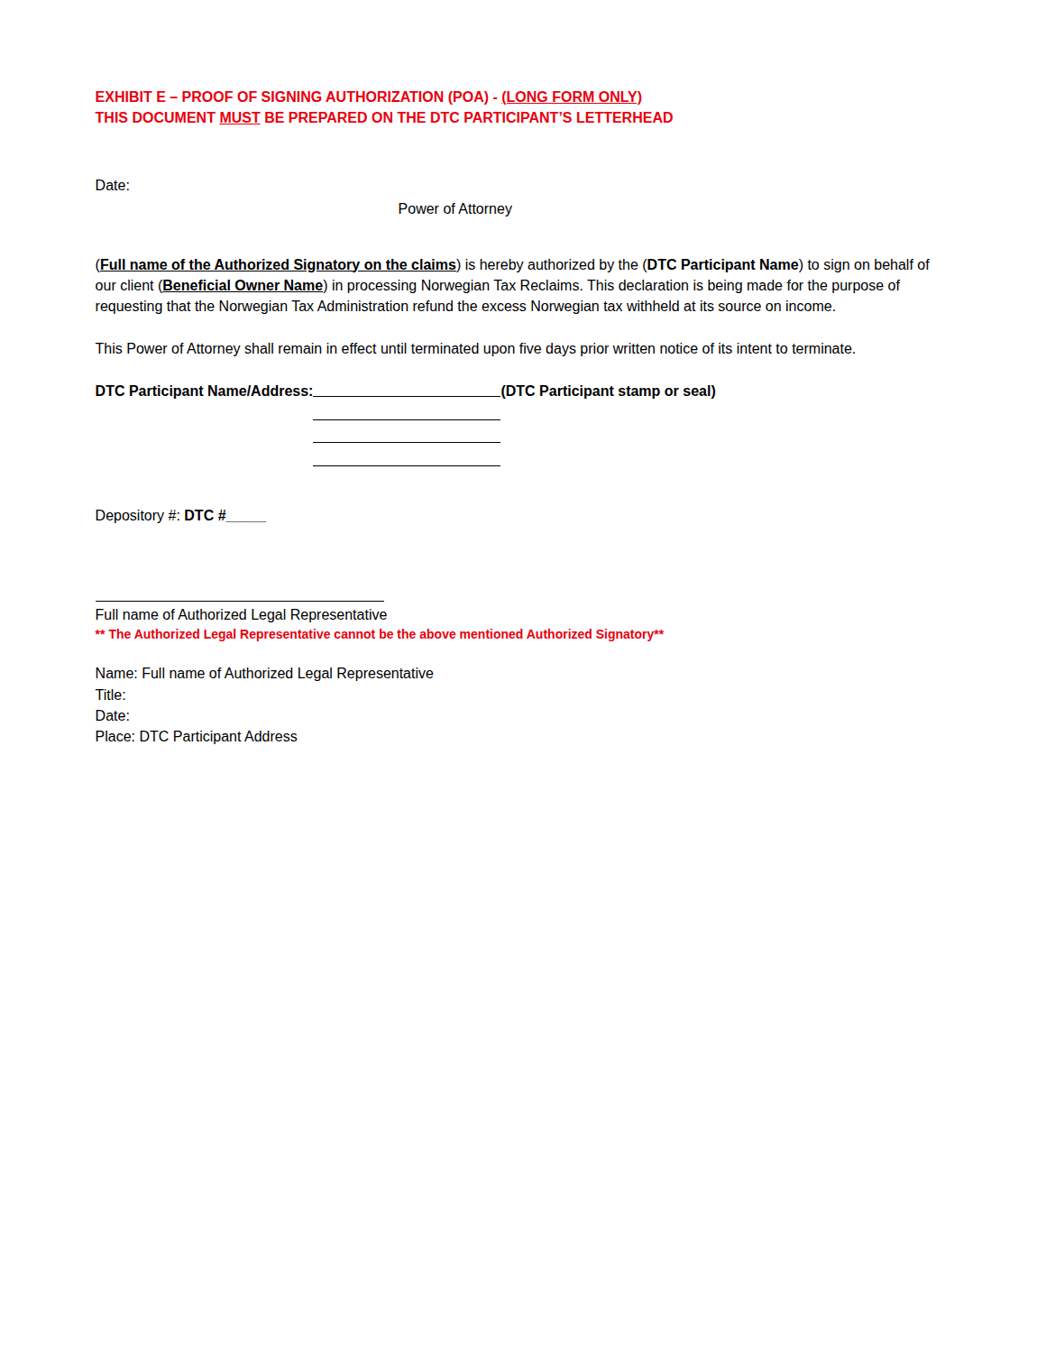EXHIBIT E – PROOF OF SIGNING AUTHORIZATION (POA) - (LONG FORM ONLY) THIS DOCUMENT MUST BE PREPARED ON THE DTC PARTICIPANT’S LETTERHEAD
Date:
Power of Attorney
(Full name of the Authorized Signatory on the claims) is hereby authorized by the (DTC Participant Name) to sign on behalf of our client (Beneficial Owner Name) in processing Norwegian Tax Reclaims. This declaration is being made for the purpose of requesting that the Norwegian Tax Administration refund the excess Norwegian tax withheld at its source on income.
This Power of Attorney shall remain in effect until terminated upon five days prior written notice of its intent to terminate.
| DTC Participant Name/Address: | | (DTC Participant stamp or seal) |
Depository #: DTC #_____
Full name of Authorized Legal Representative
** The Authorized Legal Representative cannot be the above mentioned Authorized Signatory**
Name: Full name of Authorized Legal Representative
Title:
Date:
Place: DTC Participant Address